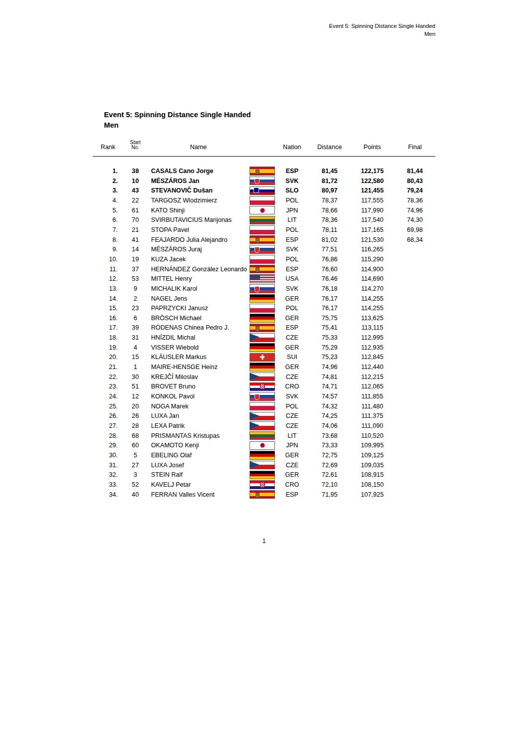Event 5: Spinning Distance Single Handed
Men
Event 5: Spinning Distance Single Handed
Men
| Rank | Start No. | Name | | Nation | Distance | Points | Final |
| --- | --- | --- | --- | --- | --- | --- | --- |
| 1. | 38 | CASALS Cano Jorge | | ESP | 81,45 | 122,175 | 81,44 |
| 2. | 10 | MÉSZÁROS Jan | | SVK | 81,72 | 122,580 | 80,43 |
| 3. | 43 | STEVANOVIČ Dušan | | SLO | 80,97 | 121,455 | 79,24 |
| 4. | 22 | TARGOSZ Wlodzimierz | | POL | 78,37 | 117,555 | 78,36 |
| 5. | 61 | KATO Shinji | | JPN | 78,66 | 117,990 | 74,96 |
| 6. | 70 | SVIRBUTAVICIUS Marijonas | | LIT | 78,36 | 117,540 | 74,30 |
| 7. | 21 | STOPA Pavel | | POL | 78,11 | 117,165 | 69,98 |
| 8. | 41 | FEAJARDO Julia Alejandro | | ESP | 81,02 | 121,530 | 68,34 |
| 9. | 14 | MÉSZÁROS Juraj | | SVK | 77,51 | 116,265 | |
| 10. | 19 | KUZA Jacek | | POL | 76,86 | 115,290 | |
| 11. | 37 | HERNÁNDEZ González Leonardo | | ESP | 76,60 | 114,900 | |
| 12. | 53 | MITTEL Henry | | USA | 76,46 | 114,690 | |
| 13. | 9 | MICHALIK Karol | | SVK | 76,18 | 114,270 | |
| 14. | 2 | NAGEL Jens | | GER | 76,17 | 114,255 | |
| 15. | 23 | PAPRZYCKI Janusz | | POL | 76,17 | 114,255 | |
| 16. | 6 | BRÖSCH Michael | | GER | 75,75 | 113,625 | |
| 17. | 39 | RÓDENAS Chinea Pedro J. | | ESP | 75,41 | 113,115 | |
| 18. | 31 | HNÍZDIL Michal | | CZE | 75,33 | 112,995 | |
| 19. | 4 | VISSER Wiebold | | GER | 75,29 | 112,935 | |
| 20. | 15 | KLÄUSLER Markus | | SUI | 75,23 | 112,845 | |
| 21. | 1 | MAIRE-HENSGE Heinz | | GER | 74,96 | 112,440 | |
| 22. | 30 | KREJČÍ Miloslav | | CZE | 74,81 | 112,215 | |
| 23. | 51 | BROVET Bruno | | CRO | 74,71 | 112,065 | |
| 24. | 12 | KONKOL Pavol | | SVK | 74,57 | 111,855 | |
| 25. | 20 | NOGA Marek | | POL | 74,32 | 111,480 | |
| 26. | 26 | LUXA Jan | | CZE | 74,25 | 111,375 | |
| 27. | 28 | LEXA Patrik | | CZE | 74,06 | 111,090 | |
| 28. | 68 | PRISMANTAS Kristupas | | LIT | 73,68 | 110,520 | |
| 29. | 60 | OKAMOTO Kenji | | JPN | 73,33 | 109,995 | |
| 30. | 5 | EBELING Olaf | | GER | 72,75 | 109,125 | |
| 31. | 27 | LUXA Josef | | CZE | 72,69 | 109,035 | |
| 32. | 3 | STEIN Ralf | | GER | 72,61 | 108,915 | |
| 33. | 52 | KAVELJ Petar | | CRO | 72,10 | 108,150 | |
| 34. | 40 | FERRAN Valles Vicent | | ESP | 71,95 | 107,925 | |
1